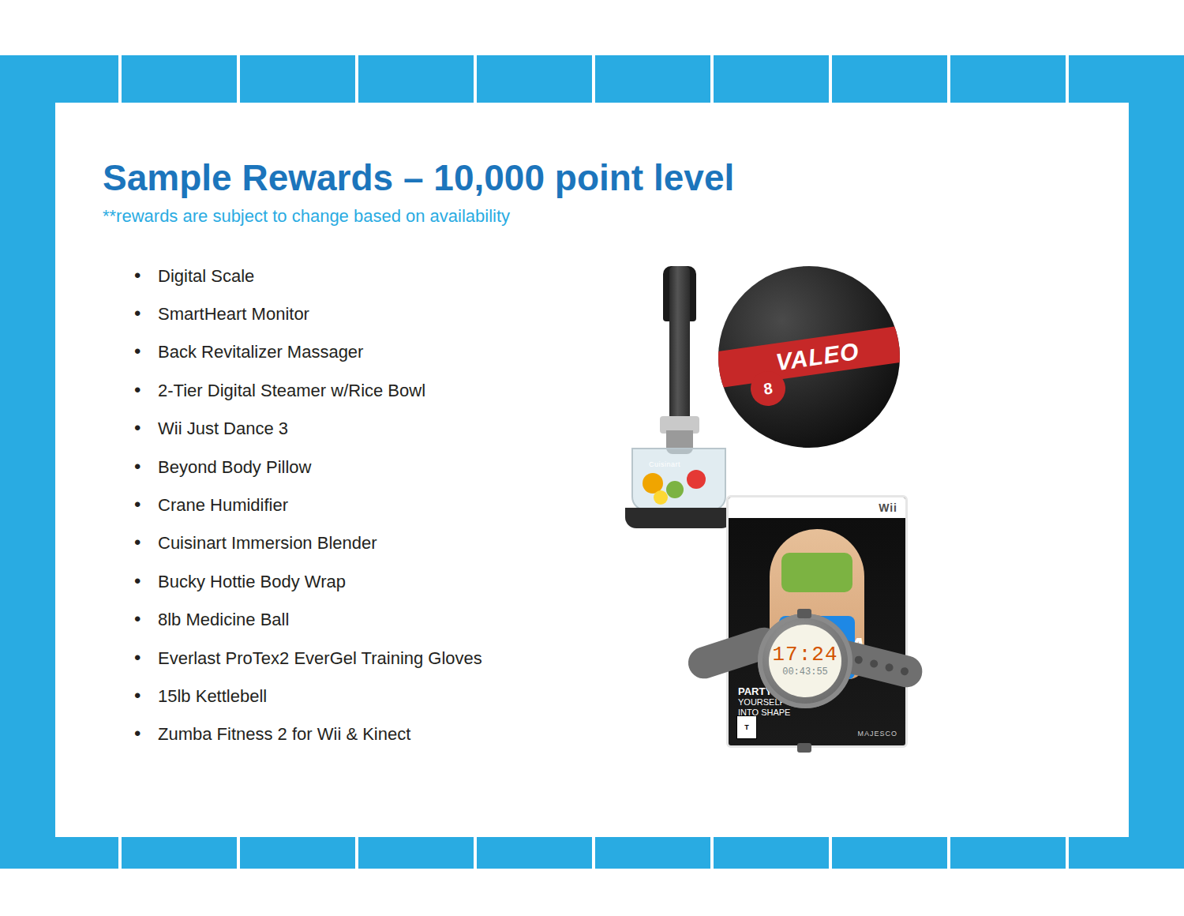Sample Rewards – 10,000 point level
**rewards are subject to change based on availability
Digital Scale
SmartHeart Monitor
Back Revitalizer Massager
2-Tier Digital Steamer w/Rice Bowl
Wii Just Dance 3
Beyond Body Pillow
Crane Humidifier
Cuisinart Immersion Blender
Bucky Hottie Body Wrap
8lb Medicine Ball
Everlast ProTex2 EverGel Training Gloves
15lb Kettlebell
Zumba Fitness 2 for Wii & Kinect
Cuisinart
VALEO
8
Wii
ZUMBA
fitness
···2···
PARTY
YOURSELF
INTO SHAPE
T
MAJESCO
17:24
00:43:55